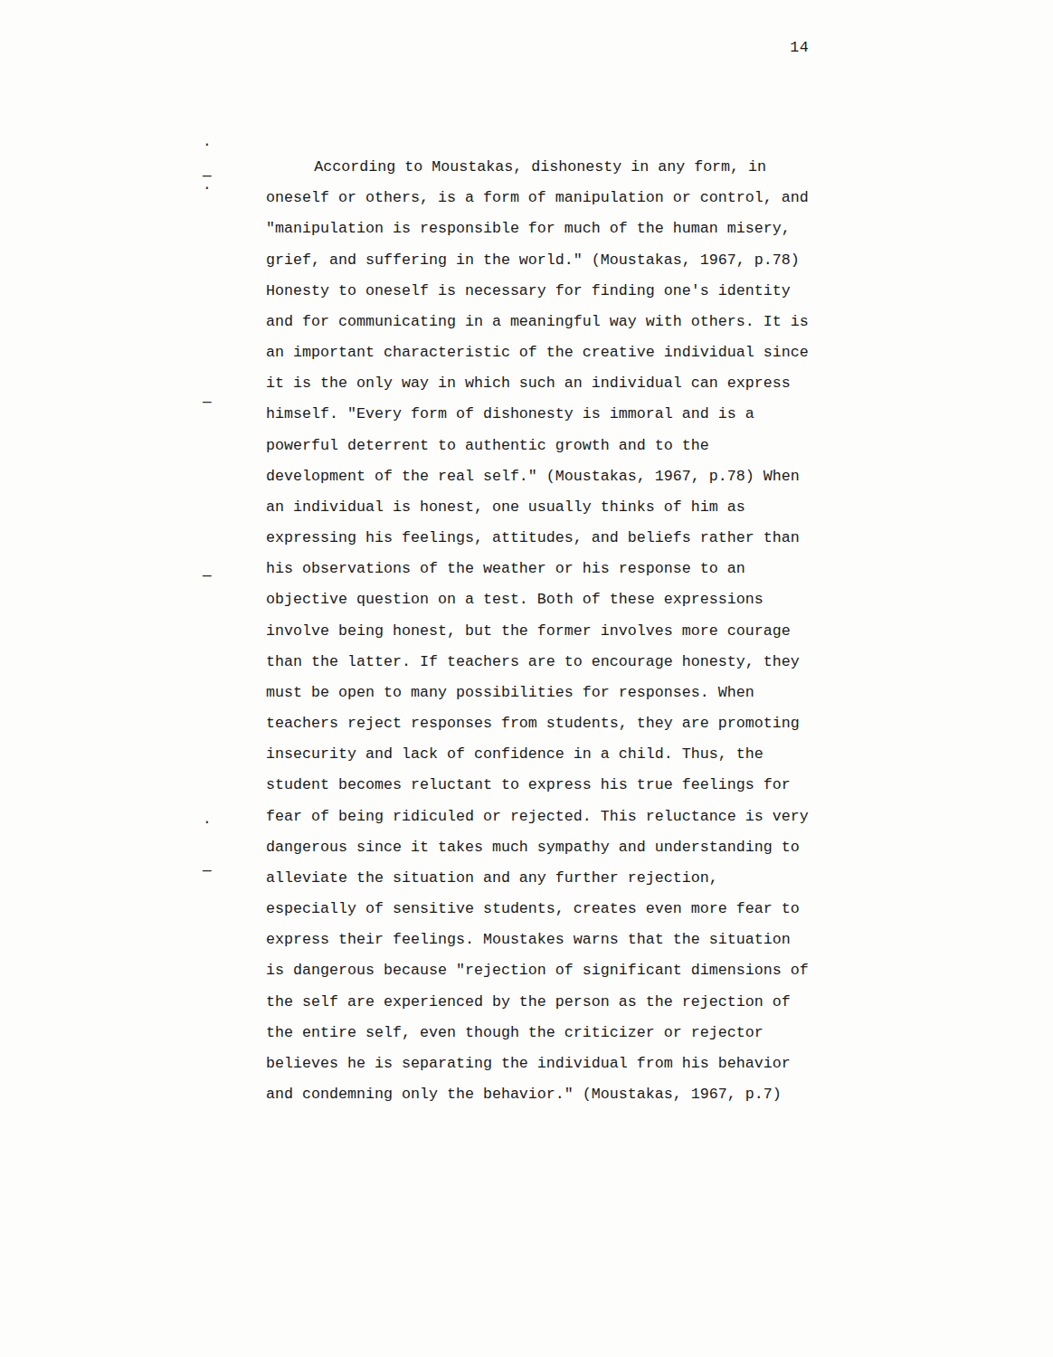14
. — . — — . —
According to Moustakas, dishonesty in any form, in oneself or others, is a form of manipulation or control, and "manipulation is responsible for much of the human misery, grief, and suffering in the world." (Moustakas, 1967, p.78) Honesty to oneself is necessary for finding one's identity and for communicating in a meaningful way with others. It is an important characteristic of the creative individual since it is the only way in which such an individual can express himself. "Every form of dishonesty is immoral and is a powerful deterrent to authentic growth and to the development of the real self." (Moustakas, 1967, p.78) When an individual is honest, one usually thinks of him as expressing his feelings, attitudes, and beliefs rather than his observations of the weather or his response to an objective question on a test. Both of these expressions involve being honest, but the former involves more courage than the latter. If teachers are to encourage honesty, they must be open to many possibilities for responses. When teachers reject responses from students, they are promoting insecurity and lack of confidence in a child. Thus, the student becomes reluctant to express his true feelings for fear of being ridiculed or rejected. This reluctance is very dangerous since it takes much sympathy and understanding to alleviate the situation and any further rejection, especially of sensitive students, creates even more fear to express their feelings. Moustakes warns that the situation is dangerous because "rejection of significant dimensions of the self are experienced by the person as the rejection of the entire self, even though the criticizer or rejector believes he is separating the individual from his behavior and condemning only the behavior." (Moustakas, 1967, p.7)